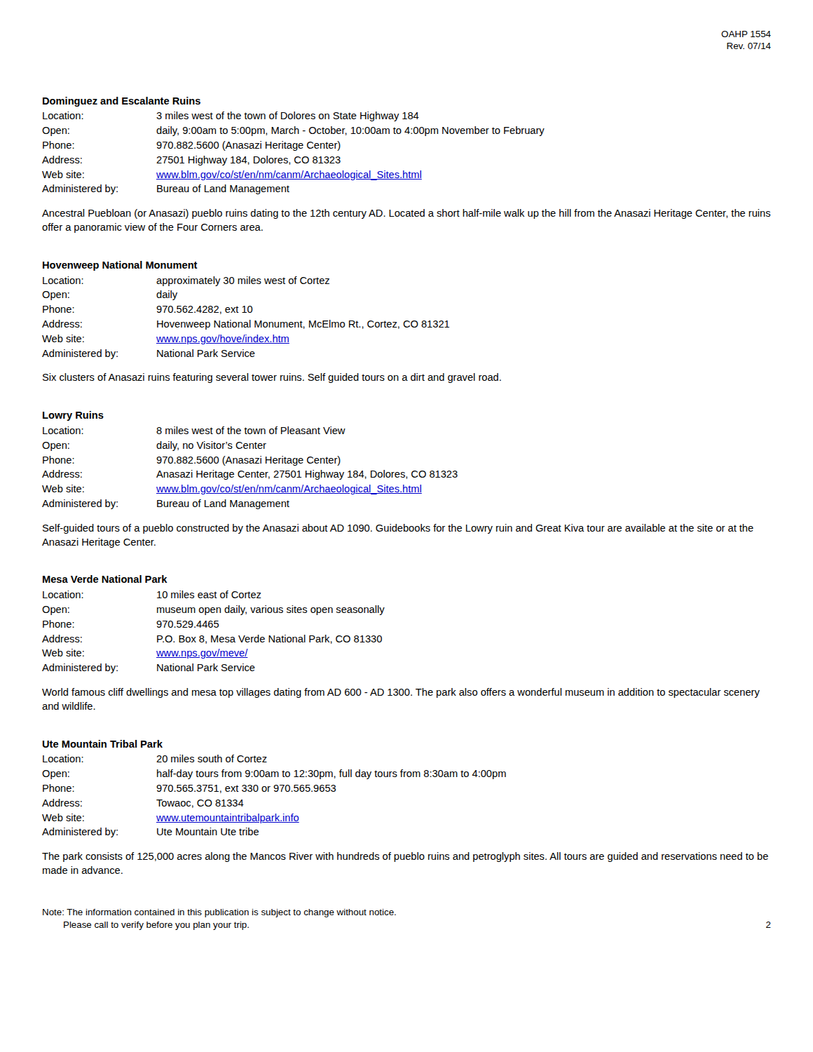OAHP 1554
Rev. 07/14
Dominguez and Escalante Ruins
| Location: | 3 miles west of the town of Dolores on State Highway 184 |
| Open: | daily, 9:00am to 5:00pm, March - October, 10:00am to 4:00pm November to February |
| Phone: | 970.882.5600 (Anasazi Heritage Center) |
| Address: | 27501 Highway 184, Dolores, CO 81323 |
| Web site: | www.blm.gov/co/st/en/nm/canm/Archaeological_Sites.html |
| Administered by: | Bureau of Land Management |
Ancestral Puebloan (or Anasazi) pueblo ruins dating to the 12th century AD. Located a short half-mile walk up the hill from the Anasazi Heritage Center, the ruins offer a panoramic view of the Four Corners area.
Hovenweep National Monument
| Location: | approximately 30 miles west of Cortez |
| Open: | daily |
| Phone: | 970.562.4282, ext 10 |
| Address: | Hovenweep National Monument, McElmo Rt., Cortez, CO 81321 |
| Web site: | www.nps.gov/hove/index.htm |
| Administered by: | National Park Service |
Six clusters of Anasazi ruins featuring several tower ruins. Self guided tours on a dirt and gravel road.
Lowry Ruins
| Location: | 8 miles west of the town of Pleasant View |
| Open: | daily, no Visitor’s Center |
| Phone: | 970.882.5600 (Anasazi Heritage Center) |
| Address: | Anasazi Heritage Center, 27501 Highway 184, Dolores, CO 81323 |
| Web site: | www.blm.gov/co/st/en/nm/canm/Archaeological_Sites.html |
| Administered by: | Bureau of Land Management |
Self-guided tours of a pueblo constructed by the Anasazi about AD 1090. Guidebooks for the Lowry ruin and Great Kiva tour are available at the site or at the Anasazi Heritage Center.
Mesa Verde National Park
| Location: | 10 miles east of Cortez |
| Open: | museum open daily, various sites open seasonally |
| Phone: | 970.529.4465 |
| Address: | P.O. Box 8, Mesa Verde National Park, CO 81330 |
| Web site: | www.nps.gov/meve/ |
| Administered by: | National Park Service |
World famous cliff dwellings and mesa top villages dating from AD 600 - AD 1300. The park also offers a wonderful museum in addition to spectacular scenery and wildlife.
Ute Mountain Tribal Park
| Location: | 20 miles south of Cortez |
| Open: | half-day tours from 9:00am to 12:30pm, full day tours from 8:30am to 4:00pm |
| Phone: | 970.565.3751, ext 330 or 970.565.9653 |
| Address: | Towaoc, CO 81334 |
| Web site: | www.utemountaintribalpark.info |
| Administered by: | Ute Mountain Ute tribe |
The park consists of 125,000 acres along the Mancos River with hundreds of pueblo ruins and petroglyph sites. All tours are guided and reservations need to be made in advance.
Note: The information contained in this publication is subject to change without notice.
Please call to verify before you plan your trip.
2